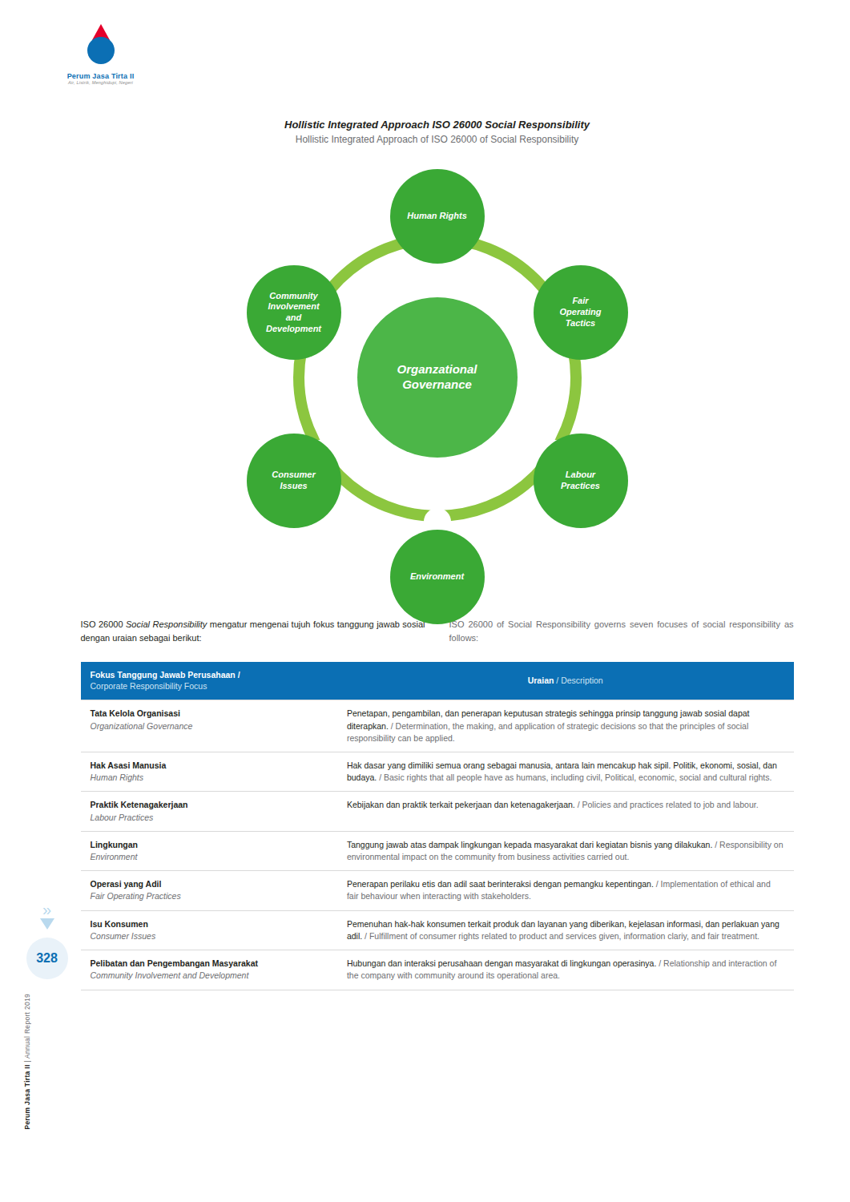Perum Jasa Tirta II
Air, Listrik, Menghidupi, Negeri
Hollistic Integrated Approach ISO 26000 Social Responsibility
Hollistic Integrated Approach of ISO 26000 of Social Responsibility
Organzational
Governance
Human Rights
Fair
Operating
Tactics
Labour
Practices
Environment
Consumer
Issues
Community
Involvement
and
Development
ISO 26000 Social Responsibility mengatur mengenai tujuh fokus tanggung jawab sosial dengan uraian sebagai berikut:
ISO 26000 of Social Responsibility governs seven focuses of social responsibility as follows:
| Fokus Tanggung Jawab Perusahaan / Corporate Responsibility Focus | Uraian / Description |
| --- | --- |
| Tata Kelola Organisasi Organizational Governance | Penetapan, pengambilan, dan penerapan keputusan strategis sehingga prinsip tanggung jawab sosial dapat diterapkan. / Determination, the making, and application of strategic decisions so that the principles of social responsibility can be applied. |
| Hak Asasi Manusia Human Rights | Hak dasar yang dimiliki semua orang sebagai manusia, antara lain mencakup hak sipil. Politik, ekonomi, sosial, dan budaya. / Basic rights that all people have as humans, including civil, Political, economic, social and cultural rights. |
| Praktik Ketenagakerjaan Labour Practices | Kebijakan dan praktik terkait pekerjaan dan ketenagakerjaan. / Policies and practices related to job and labour. |
| Lingkungan Environment | Tanggung jawab atas dampak lingkungan kepada masyarakat dari kegiatan bisnis yang dilakukan. / Responsibility on environmental impact on the community from business activities carried out. |
| Operasi yang Adil Fair Operating Practices | Penerapan perilaku etis dan adil saat berinteraksi dengan pemangku kepentingan. / Implementation of ethical and fair behaviour when interacting with stakeholders. |
| Isu Konsumen Consumer Issues | Pemenuhan hak-hak konsumen terkait produk dan layanan yang diberikan, kejelasan informasi, dan perlakuan yang adil. / Fulfillment of consumer rights related to product and services given, information clariy, and fair treatment. |
| Pelibatan dan Pengembangan Masyarakat Community Involvement and Development | Hubungan dan interaksi perusahaan dengan masyarakat di lingkungan operasinya. / Relationship and interaction of the company with community around its operational area. |
»
328
Perum Jasa Tirta II | Annual Report 2019